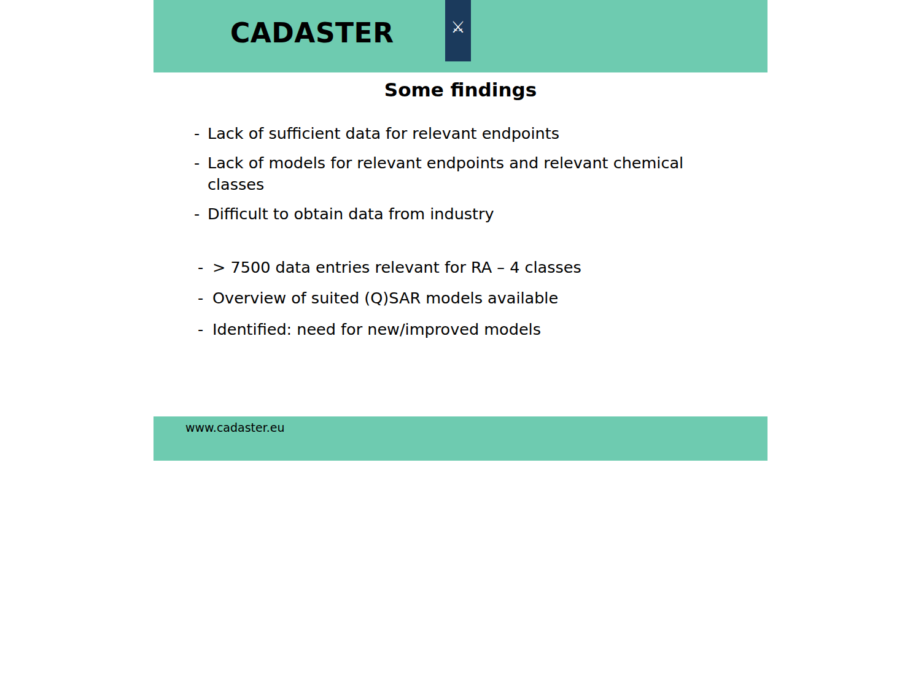CADASTER
⚔
Some findings
Lack of sufficient data for relevant endpoints
Lack of models for relevant endpoints and relevant chemical classes
Difficult to obtain data from industry
> 7500 data entries relevant for RA – 4 classes
Overview of suited (Q)SAR models available
Identified: need for new/improved models
www.cadaster.eu